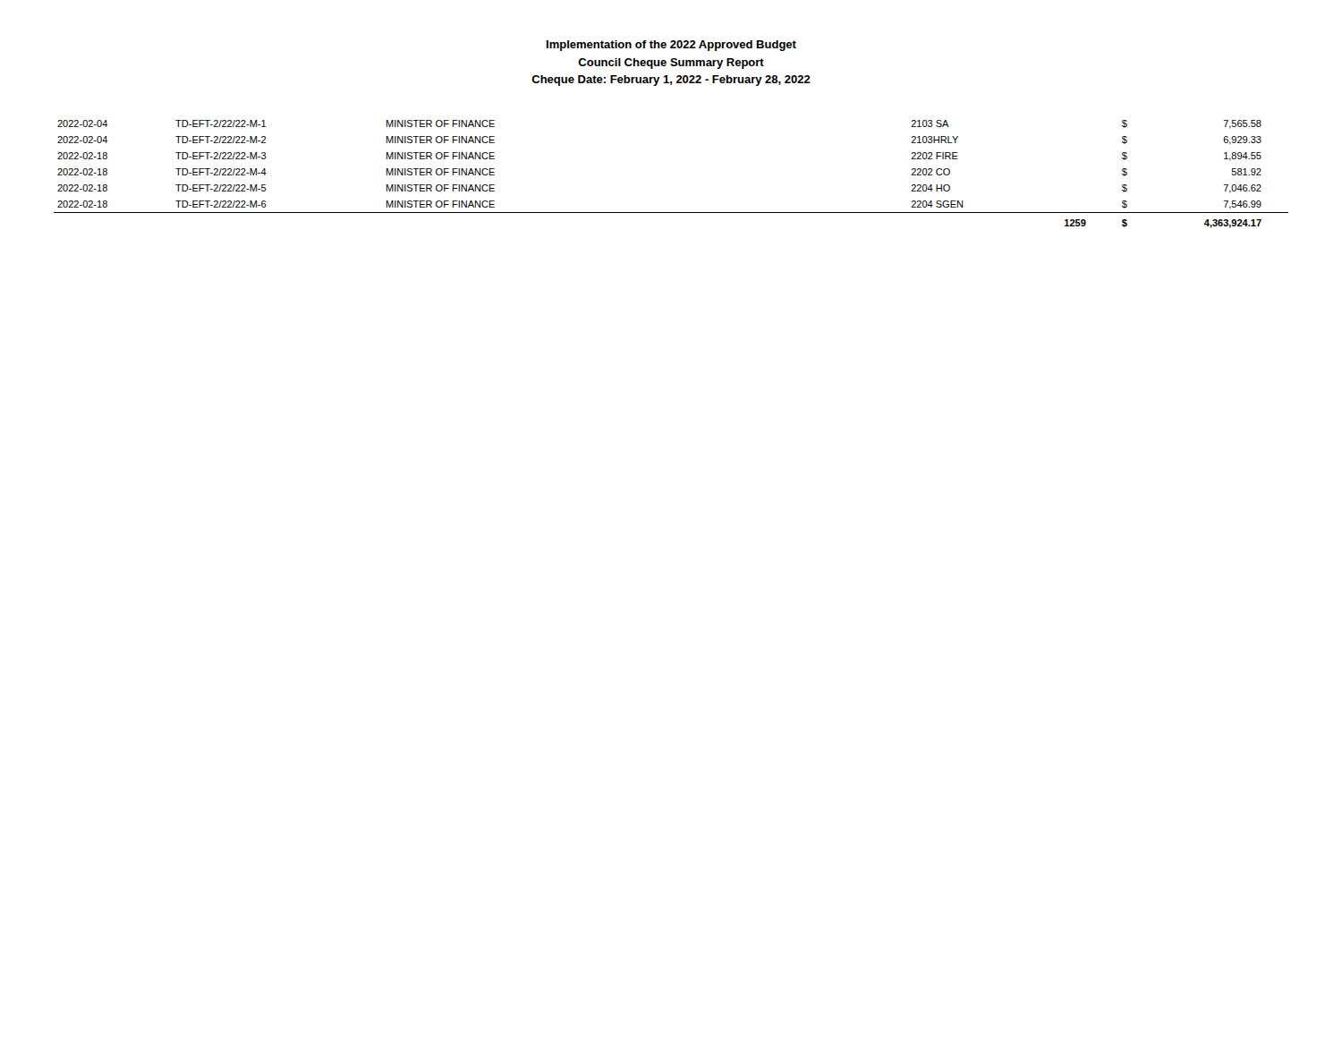Implementation of the 2022 Approved Budget
Council Cheque Summary Report
Cheque Date: February 1, 2022 - February 28, 2022
| 2022-02-04 | TD-EFT-2/22/22-M-1 | MINISTER OF FINANCE | | 2103 SA | $ | 7,565.58 |
| 2022-02-04 | TD-EFT-2/22/22-M-2 | MINISTER OF FINANCE | | 2103HRLY | $ | 6,929.33 |
| 2022-02-18 | TD-EFT-2/22/22-M-3 | MINISTER OF FINANCE | | 2202 FIRE | $ | 1,894.55 |
| 2022-02-18 | TD-EFT-2/22/22-M-4 | MINISTER OF FINANCE | | 2202 CO | $ | 581.92 |
| 2022-02-18 | TD-EFT-2/22/22-M-5 | MINISTER OF FINANCE | | 2204 HO | $ | 7,046.62 |
| 2022-02-18 | TD-EFT-2/22/22-M-6 | MINISTER OF FINANCE | | 2204 SGEN | $ | 7,546.99 |
| | | | | 1259 | $ | 4,363,924.17 |